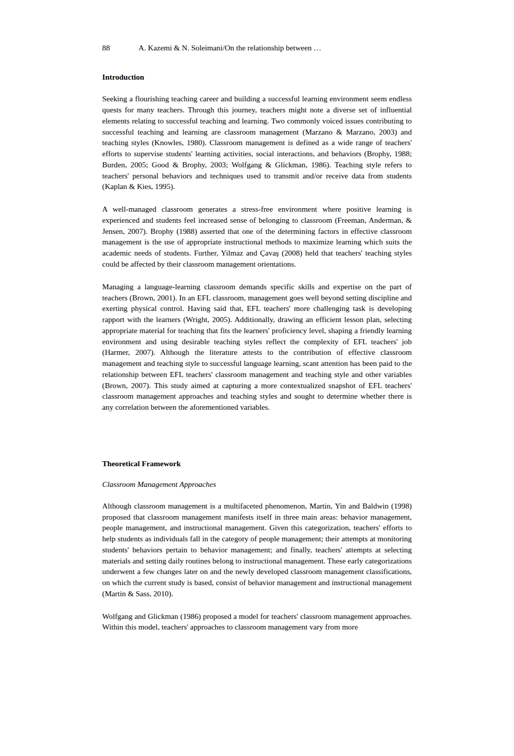88 A. Kazemi & N. Soleimani/On the relationship between …
Introduction
Seeking a flourishing teaching career and building a successful learning environment seem endless quests for many teachers. Through this journey, teachers might note a diverse set of influential elements relating to successful teaching and learning. Two commonly voiced issues contributing to successful teaching and learning are classroom management (Marzano & Marzano, 2003) and teaching styles (Knowles, 1980). Classroom management is defined as a wide range of teachers' efforts to supervise students' learning activities, social interactions, and behaviors (Brophy, 1988; Burden, 2005; Good & Brophy, 2003; Wolfgang & Glickman, 1986). Teaching style refers to teachers' personal behaviors and techniques used to transmit and/or receive data from students (Kaplan & Kies, 1995).
A well-managed classroom generates a stress-free environment where positive learning is experienced and students feel increased sense of belonging to classroom (Freeman, Anderman, & Jensen, 2007). Brophy (1988) asserted that one of the determining factors in effective classroom management is the use of appropriate instructional methods to maximize learning which suits the academic needs of students. Further, Yilmaz and Çavaş (2008) held that teachers' teaching styles could be affected by their classroom management orientations.
Managing a language-learning classroom demands specific skills and expertise on the part of teachers (Brown, 2001). In an EFL classroom, management goes well beyond setting discipline and exerting physical control. Having said that, EFL teachers' more challenging task is developing rapport with the learners (Wright, 2005). Additionally, drawing an efficient lesson plan, selecting appropriate material for teaching that fits the learners' proficiency level, shaping a friendly learning environment and using desirable teaching styles reflect the complexity of EFL teachers' job (Harmer, 2007). Although the literature attests to the contribution of effective classroom management and teaching style to successful language learning, scant attention has been paid to the relationship between EFL teachers' classroom management and teaching style and other variables (Brown, 2007). This study aimed at capturing a more contextualized snapshot of EFL teachers' classroom management approaches and teaching styles and sought to determine whether there is any correlation between the aforementioned variables.
Theoretical Framework
Classroom Management Approaches
Although classroom management is a multifaceted phenomenon, Martin, Yin and Baldwin (1998) proposed that classroom management manifests itself in three main areas: behavior management, people management, and instructional management. Given this categorization, teachers' efforts to help students as individuals fall in the category of people management; their attempts at monitoring students' behaviors pertain to behavior management; and finally, teachers' attempts at selecting materials and setting daily routines belong to instructional management. These early categorizations underwent a few changes later on and the newly developed classroom management classifications, on which the current study is based, consist of behavior management and instructional management (Martin & Sass, 2010).
Wolfgang and Glickman (1986) proposed a model for teachers' classroom management approaches. Within this model, teachers' approaches to classroom management vary from more